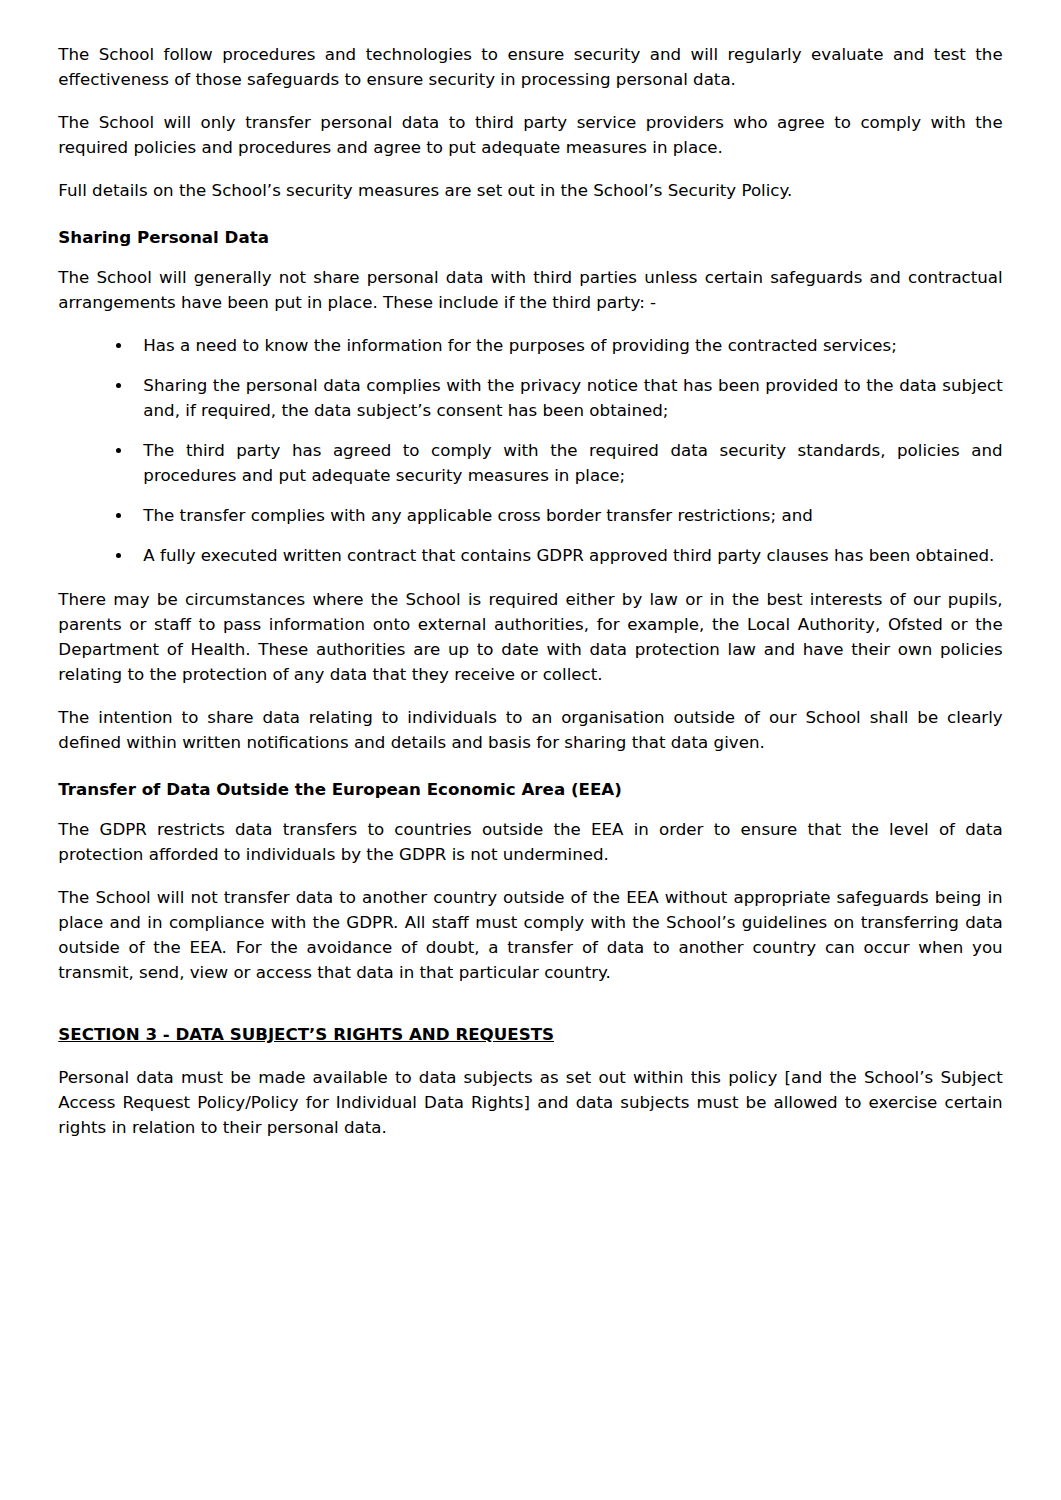The School follow procedures and technologies to ensure security and will regularly evaluate and test the effectiveness of those safeguards to ensure security in processing personal data.
The School will only transfer personal data to third party service providers who agree to comply with the required policies and procedures and agree to put adequate measures in place.
Full details on the School’s security measures are set out in the School’s Security Policy.
Sharing Personal Data
The School will generally not share personal data with third parties unless certain safeguards and contractual arrangements have been put in place. These include if the third party: -
Has a need to know the information for the purposes of providing the contracted services;
Sharing the personal data complies with the privacy notice that has been provided to the data subject and, if required, the data subject’s consent has been obtained;
The third party has agreed to comply with the required data security standards, policies and procedures and put adequate security measures in place;
The transfer complies with any applicable cross border transfer restrictions; and
A fully executed written contract that contains GDPR approved third party clauses has been obtained.
There may be circumstances where the School is required either by law or in the best interests of our pupils, parents or staff to pass information onto external authorities, for example, the Local Authority, Ofsted or the Department of Health. These authorities are up to date with data protection law and have their own policies relating to the protection of any data that they receive or collect.
The intention to share data relating to individuals to an organisation outside of our School shall be clearly defined within written notifications and details and basis for sharing that data given.
Transfer of Data Outside the European Economic Area (EEA)
The GDPR restricts data transfers to countries outside the EEA in order to ensure that the level of data protection afforded to individuals by the GDPR is not undermined.
The School will not transfer data to another country outside of the EEA without appropriate safeguards being in place and in compliance with the GDPR. All staff must comply with the School’s guidelines on transferring data outside of the EEA. For the avoidance of doubt, a transfer of data to another country can occur when you transmit, send, view or access that data in that particular country.
SECTION 3 - DATA SUBJECT’S RIGHTS AND REQUESTS
Personal data must be made available to data subjects as set out within this policy [and the School’s Subject Access Request Policy/Policy for Individual Data Rights] and data subjects must be allowed to exercise certain rights in relation to their personal data.